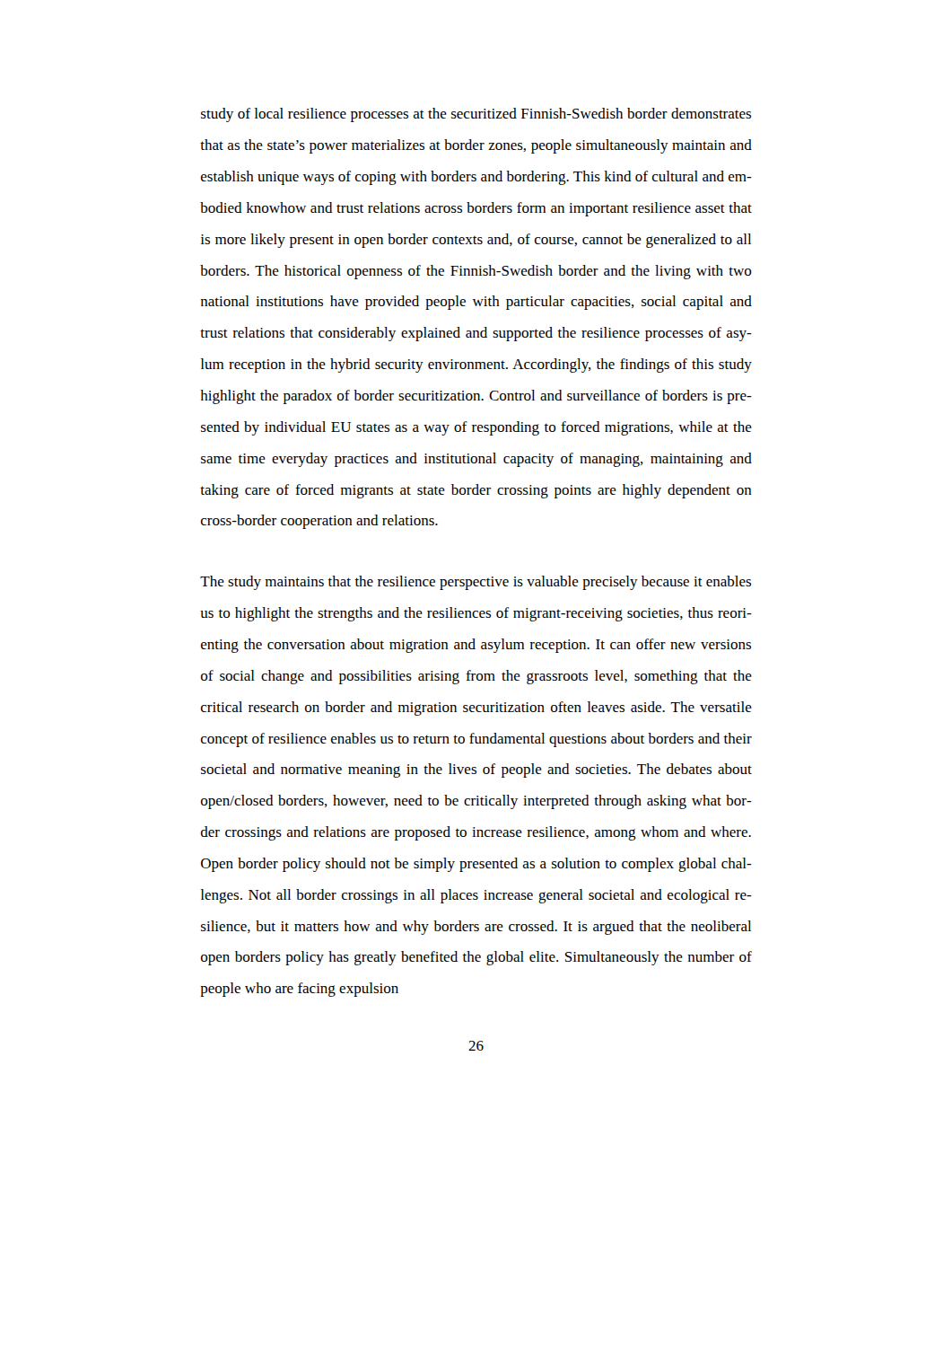study of local resilience processes at the securitized Finnish-Swedish border demonstrates that as the state’s power materializes at border zones, people simultaneously maintain and establish unique ways of coping with borders and bordering. This kind of cultural and embodied knowhow and trust relations across borders form an important resilience asset that is more likely present in open border contexts and, of course, cannot be generalized to all borders. The historical openness of the Finnish-Swedish border and the living with two national institutions have provided people with particular capacities, social capital and trust relations that considerably explained and supported the resilience processes of asylum reception in the hybrid security environment. Accordingly, the findings of this study highlight the paradox of border securitization. Control and surveillance of borders is presented by individual EU states as a way of responding to forced migrations, while at the same time everyday practices and institutional capacity of managing, maintaining and taking care of forced migrants at state border crossing points are highly dependent on cross-border cooperation and relations.
The study maintains that the resilience perspective is valuable precisely because it enables us to highlight the strengths and the resiliences of migrant-receiving societies, thus reorienting the conversation about migration and asylum reception. It can offer new versions of social change and possibilities arising from the grassroots level, something that the critical research on border and migration securitization often leaves aside. The versatile concept of resilience enables us to return to fundamental questions about borders and their societal and normative meaning in the lives of people and societies. The debates about open/closed borders, however, need to be critically interpreted through asking what border crossings and relations are proposed to increase resilience, among whom and where. Open border policy should not be simply presented as a solution to complex global challenges. Not all border crossings in all places increase general societal and ecological resilience, but it matters how and why borders are crossed. It is argued that the neoliberal open borders policy has greatly benefited the global elite. Simultaneously the number of people who are facing expulsion
26